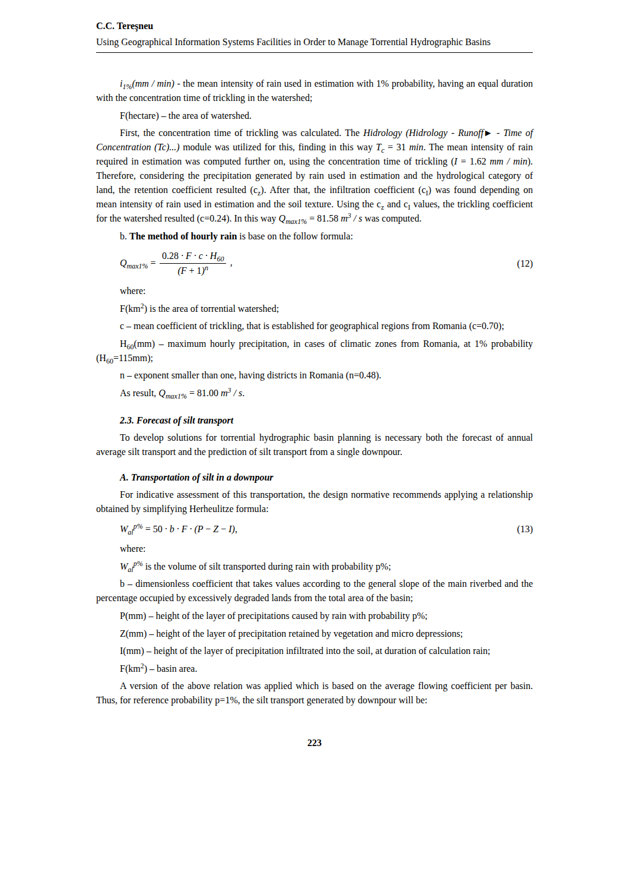C.C. Tereşneu
Using Geographical Information Systems Facilities in Order to Manage Torrential Hydrographic Basins
i1%(mm / min) - the mean intensity of rain used in estimation with 1% probability, having an equal duration with the concentration time of trickling in the watershed;
F(hectare) – the area of watershed.
First, the concentration time of trickling was calculated. The Hidrology (Hidrology - Runoff► - Time of Concentration (Tc)...) module was utilized for this, finding in this way Tc = 31 min. The mean intensity of rain required in estimation was computed further on, using the concentration time of trickling (I = 1.62 mm / min). Therefore, considering the precipitation generated by rain used in estimation and the hydrological category of land, the retention coefficient resulted (cz). After that, the infiltration coefficient (cI) was found depending on mean intensity of rain used in estimation and the soil texture. Using the cz and cI values, the trickling coefficient for the watershed resulted (c=0.24). In this way Qmax1% = 81.58 m3 / s was computed.
b. The method of hourly rain is base on the follow formula:
Qmax1% = 0.28 · F · c · H60 (F + 1)n ,
(12)
where:
F(km2) is the area of torrential watershed;
c – mean coefficient of trickling, that is established for geographical regions from Romania (c=0.70);
H60(mm) – maximum hourly precipitation, in cases of climatic zones from Romania, at 1% probability (H60=115mm);
n – exponent smaller than one, having districts in Romania (n=0.48).
As result, Qmax1% = 81.00 m3 / s.
2.3. Forecast of silt transport
To develop solutions for torrential hydrographic basin planning is necessary both the forecast of annual average silt transport and the prediction of silt transport from a single downpour.
A. Transportation of silt in a downpour
For indicative assessment of this transportation, the design normative recommends applying a relationship obtained by simplifying Herheulitze formula:
Walp% = 50 · b · F · (P − Z − I),
(13)
where:
Walp% is the volume of silt transported during rain with probability p%;
b – dimensionless coefficient that takes values according to the general slope of the main riverbed and the percentage occupied by excessively degraded lands from the total area of the basin;
P(mm) – height of the layer of precipitations caused by rain with probability p%;
Z(mm) – height of the layer of precipitation retained by vegetation and micro depressions;
I(mm) – height of the layer of precipitation infiltrated into the soil, at duration of calculation rain;
F(km2) – basin area.
A version of the above relation was applied which is based on the average flowing coefficient per basin. Thus, for reference probability p=1%, the silt transport generated by downpour will be:
223